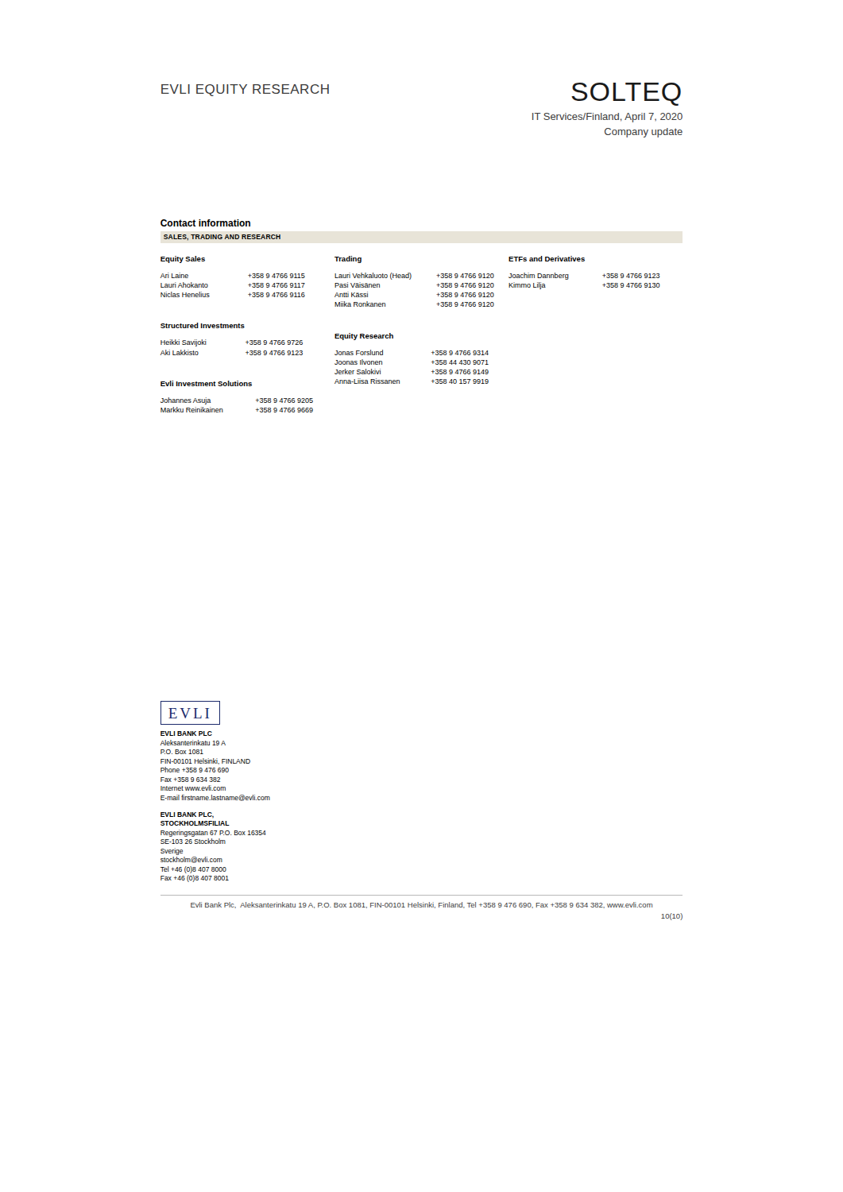EVLI EQUITY RESEARCH
SOLTEQ
IT Services/Finland, April 7, 2020
Company update
Contact information
SALES, TRADING AND RESEARCH
Equity Sales
| Ari Laine | +358 9 4766 9115 |
| Lauri Ahokanto | +358 9 4766 9117 |
| Niclas Henelius | +358 9 4766 9116 |
Structured Investments
| Heikki Savijoki | +358 9 4766 9726 |
| Aki Lakkisto | +358 9 4766 9123 |
Evli Investment Solutions
| Johannes Asuja | +358 9 4766 9205 |
| Markku Reinikainen | +358 9 4766 9669 |
Trading
| Lauri Vehkaluoto (Head) | +358 9 4766 9120 |
| Pasi Väisänen | +358 9 4766 9120 |
| Antti Kässi | +358 9 4766 9120 |
| Miika Ronkanen | +358 9 4766 9120 |
Equity Research
| Jonas Forslund | +358 9 4766 9314 |
| Joonas Ilvonen | +358 44 430 9071 |
| Jerker Salokivi | +358 9 4766 9149 |
| Anna-Liisa Rissanen | +358 40 157 9919 |
ETFs and Derivatives
| Joachim Dannberg | +358 9 4766 9123 |
| Kimmo Lilja | +358 9 4766 9130 |
EVLI
EVLI BANK PLC
Aleksanterinkatu 19 A
P.O. Box 1081
FIN-00101 Helsinki, FINLAND
Phone +358 9 476 690
Fax +358 9 634 382
Internet www.evli.com
E-mail firstname.lastname@evli.com
EVLI BANK PLC,
STOCKHOLMSFILIAL
Regeringsgatan 67 P.O. Box 16354
SE-103 26 Stockholm
Sverige
stockholm@evli.com
Tel +46 (0)8 407 8000
Fax +46 (0)8 407 8001
Evli Bank Plc, Aleksanterinkatu 19 A, P.O. Box 1081, FIN-00101 Helsinki, Finland, Tel +358 9 476 690, Fax +358 9 634 382, www.evli.com
10(10)